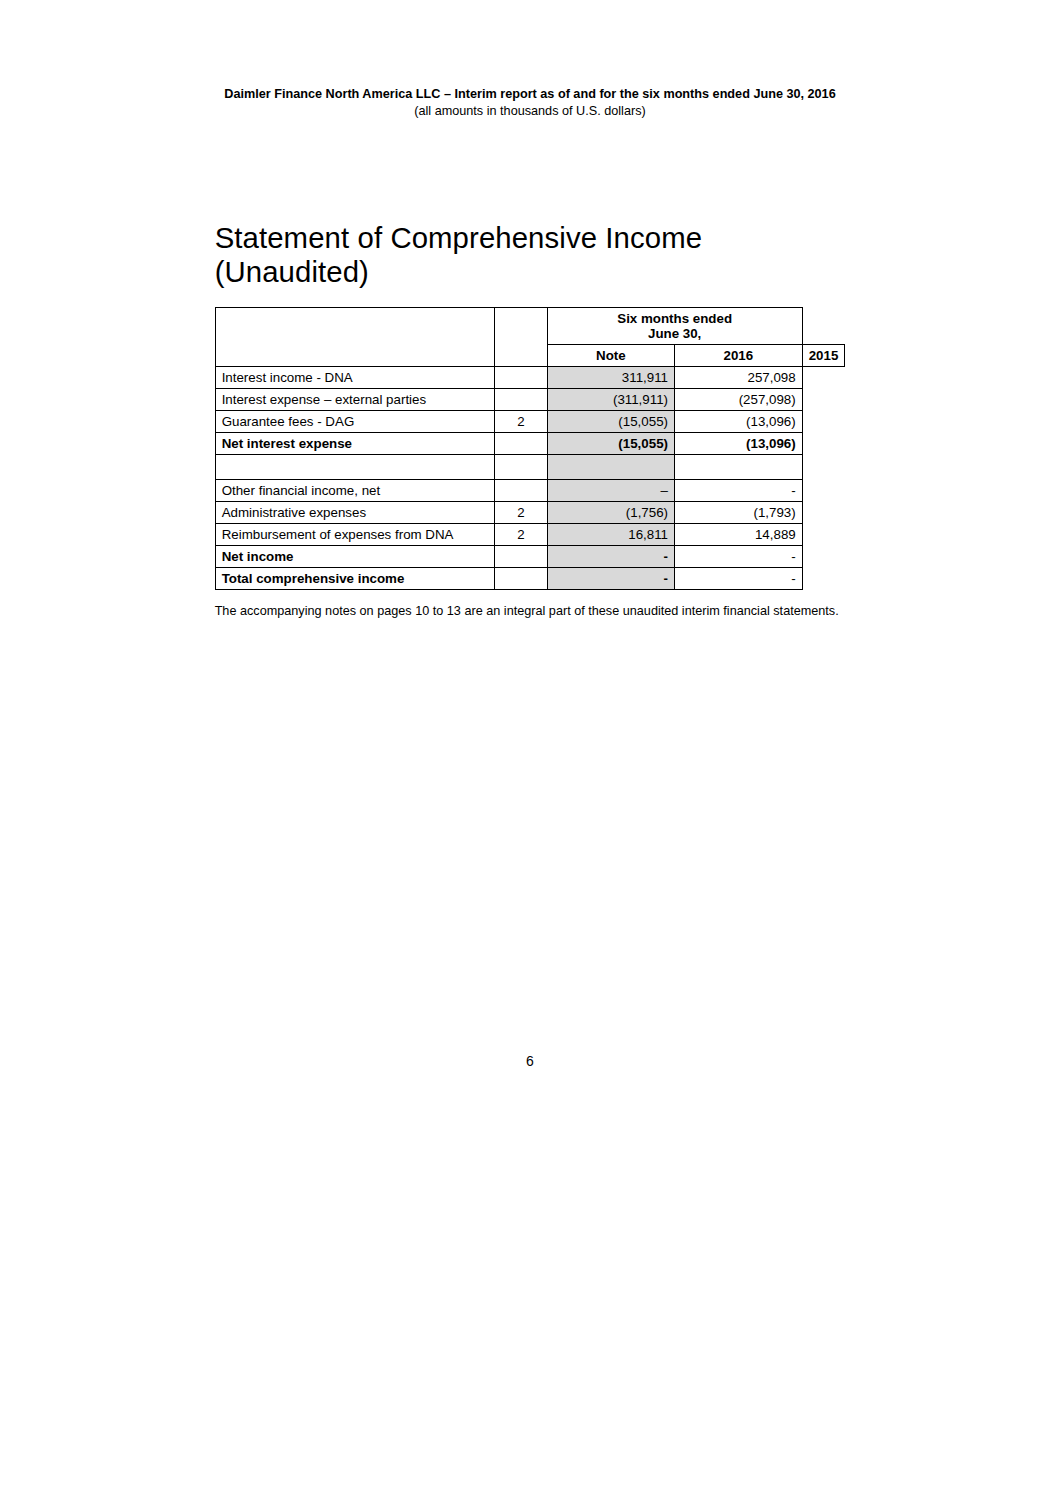Daimler Finance North America LLC – Interim report as of and for the six months ended June 30, 2016
(all amounts in thousands of U.S. dollars)
Statement of Comprehensive Income (Unaudited)
| | | Six months ended June 30, |
| --- | --- | --- |
| Note | 2016 | 2015 |
| Interest income - DNA | | 311,911 | 257,098 |
| Interest expense – external parties | | (311,911) | (257,098) |
| Guarantee fees - DAG | 2 | (15,055) | (13,096) |
| Net interest expense | | (15,055) | (13,096) |
| Other financial income, net | | – | - |
| Administrative expenses | 2 | (1,756) | (1,793) |
| Reimbursement of expenses from DNA | 2 | 16,811 | 14,889 |
| Net income | | - | - |
| Total comprehensive income | | - | - |
The accompanying notes on pages 10 to 13 are an integral part of these unaudited interim financial statements.
6